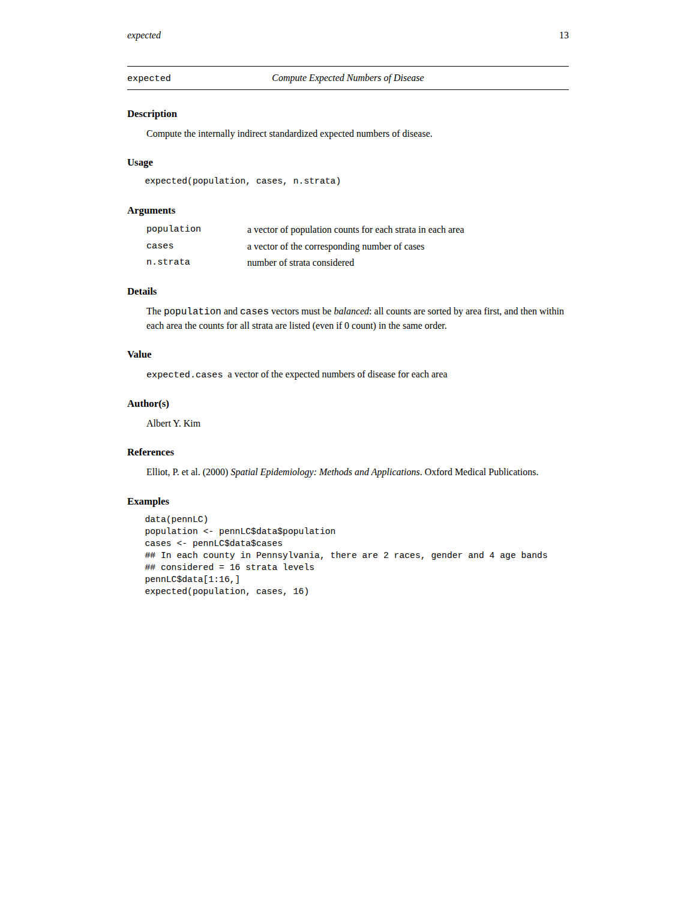expected 13
| expected | Compute Expected Numbers of Disease | |
Description
Compute the internally indirect standardized expected numbers of disease.
Usage
expected(population, cases, n.strata)
Arguments
population
a vector of population counts for each strata in each area
cases
a vector of the corresponding number of cases
n.strata
number of strata considered
Details
The population and cases vectors must be balanced: all counts are sorted by area first, and then within each area the counts for all strata are listed (even if 0 count) in the same order.
Value
expected.cases a vector of the expected numbers of disease for each area
Author(s)
Albert Y. Kim
References
Elliot, P. et al. (2000) Spatial Epidemiology: Methods and Applications. Oxford Medical Publications.
Examples
data(pennLC)
population <- pennLC$data$population
cases <- pennLC$data$cases
## In each county in Pennsylvania, there are 2 races, gender and 4 age bands
## considered = 16 strata levels
pennLC$data[1:16,]
expected(population, cases, 16)